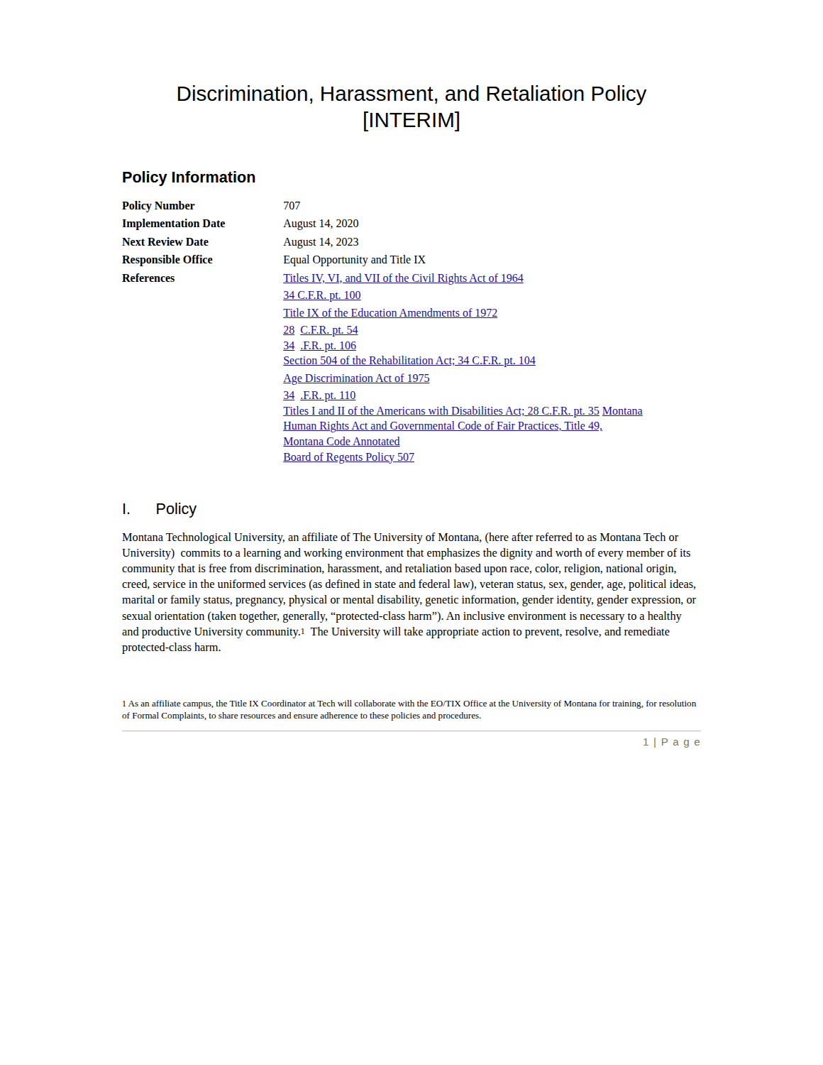Discrimination, Harassment, and Retaliation Policy
[INTERIM]
Policy Information
| Policy Number | 707 |
| Implementation Date | August 14, 2020 |
| Next Review Date | August 14, 2023 |
| Responsible Office | Equal Opportunity and Title IX |
| References | Titles IV, VI, and VII of the Civil Rights Act of 1964 34 C.F.R. pt. 100 Title IX of the Education Amendments of 1972 28 C.F.R. pt. 54 34 .F.R. pt. 106 Section 504 of the Rehabilitation Act; 34 C.F.R. pt. 104 Age Discrimination Act of 1975 34 .F.R. pt. 110 Titles I and II of the Americans with Disabilities Act; 28 C.F.R. pt. 35 Montana Human Rights Act and Governmental Code of Fair Practices, Title 49, Montana Code Annotated Board of Regents Policy 507 |
I. Policy
Montana Technological University, an affiliate of The University of Montana, (here after referred to as Montana Tech or University) commits to a learning and working environment that emphasizes the dignity and worth of every member of its community that is free from discrimination, harassment, and retaliation based upon race, color, religion, national origin, creed, service in the uniformed services (as defined in state and federal law), veteran status, sex, gender, age, political ideas, marital or family status, pregnancy, physical or mental disability, genetic information, gender identity, gender expression, or sexual orientation (taken together, generally, “protected-class harm”). An inclusive environment is necessary to a healthy and productive University community.1 The University will take appropriate action to prevent, resolve, and remediate protected-class harm.
1 As an affiliate campus, the Title IX Coordinator at Tech will collaborate with the EO/TIX Office at the University of Montana for training, for resolution of Formal Complaints, to share resources and ensure adherence to these policies and procedures.
1 | P a g e